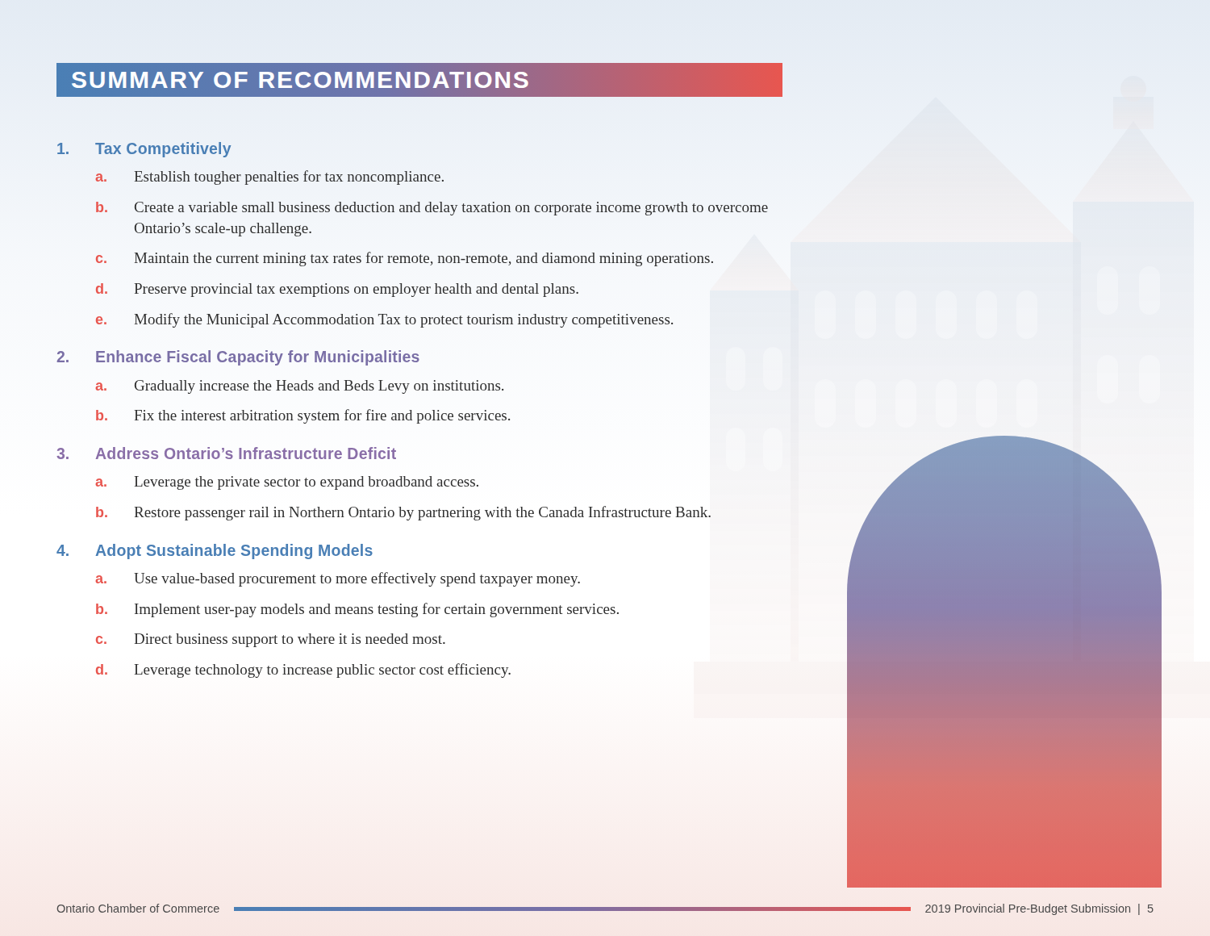Summary of Recommendations
Tax Competitively
Establish tougher penalties for tax noncompliance.
Create a variable small business deduction and delay taxation on corporate income growth to overcome Ontario’s scale-up challenge.
Maintain the current mining tax rates for remote, non-remote, and diamond mining operations.
Preserve provincial tax exemptions on employer health and dental plans.
Modify the Municipal Accommodation Tax to protect tourism industry competitiveness.
Enhance Fiscal Capacity for Municipalities
Gradually increase the Heads and Beds Levy on institutions.
Fix the interest arbitration system for fire and police services.
Address Ontario’s Infrastructure Deficit
Leverage the private sector to expand broadband access.
Restore passenger rail in Northern Ontario by partnering with the Canada Infrastructure Bank.
Adopt Sustainable Spending Models
Use value-based procurement to more effectively spend taxpayer money.
Implement user-pay models and means testing for certain government services.
Direct business support to where it is needed most.
Leverage technology to increase public sector cost efficiency.
Ontario Chamber of Commerce 2019 Provincial Pre-Budget Submission | 5